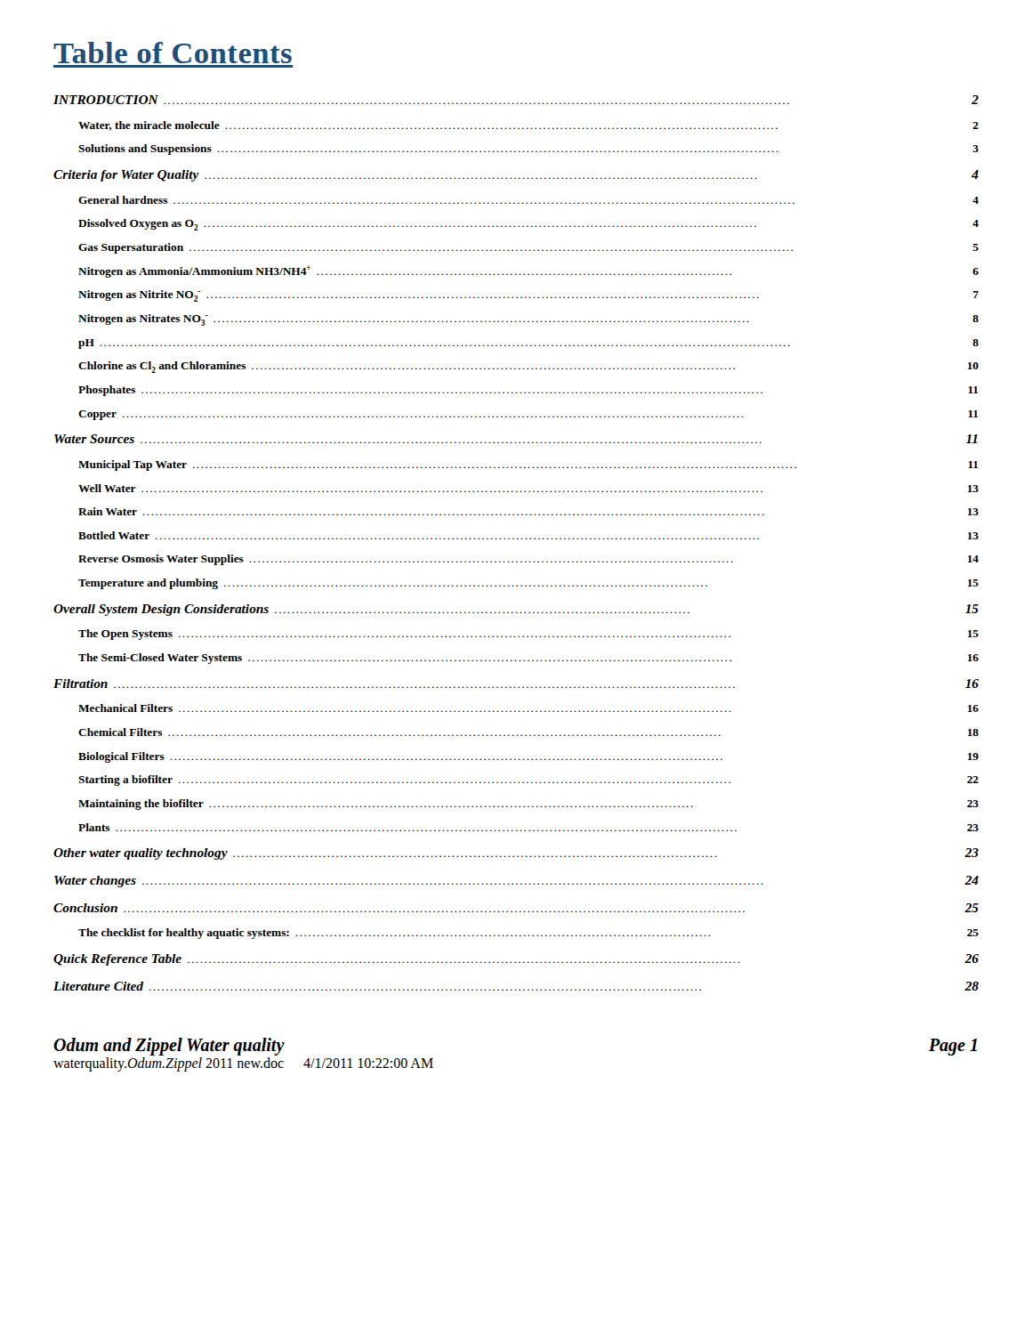Table of Contents
INTRODUCTION .................................................................................................................................................. 2
Water, the miracle molecule ................................................................................................................................. 2
Solutions and Suspensions ................................................................................................................................... 3
Criteria for Water Quality ................................................................................................................................. 4
General hardness ................................................................................................................................................. 4
Dissolved Oxygen as O2 ................................................................................................................................. 4
Gas Supersaturation ............................................................................................................................................. 5
Nitrogen as Ammonia/Ammonium NH3/NH4+ ................................................................................................. 6
Nitrogen as Nitrite NO2- ................................................................................................................................. 7
Nitrogen as Nitrates NO3- ............................................................................................................................. 8
pH ................................................................................................................................................................. 8
Chlorine as Cl2 and Chloramines ................................................................................................................. 10
Phosphates ................................................................................................................................................. 11
Copper ................................................................................................................................................. 11
Water Sources ................................................................................................................................................. 11
Municipal Tap Water ............................................................................................................................................. 11
Well Water ................................................................................................................................................. 13
Rain Water ................................................................................................................................................. 13
Bottled Water ............................................................................................................................................. 13
Reverse Osmosis Water Supplies ................................................................................................................. 14
Temperature and plumbing ................................................................................................................. 15
Overall System Design Considerations ................................................................................................. 15
The Open Systems ................................................................................................................................. 15
The Semi-Closed Water Systems ................................................................................................................. 16
Filtration ................................................................................................................................................. 16
Mechanical Filters ................................................................................................................................. 16
Chemical Filters ................................................................................................................................. 18
Biological Filters ................................................................................................................................. 19
Starting a biofilter ................................................................................................................................. 22
Maintaining the biofilter ................................................................................................................. 23
Plants ................................................................................................................................................. 23
Other water quality technology ................................................................................................................. 23
Water changes ................................................................................................................................................. 24
Conclusion ................................................................................................................................................. 25
The checklist for healthy aquatic systems: ................................................................................................. 25
Quick Reference Table ................................................................................................................................. 26
Literature Cited ................................................................................................................................. 28
Odum and Zippel Water quality
waterquality.Odum.Zippel 2011 new.doc 4/1/2011 10:22:00 AM
Page 1